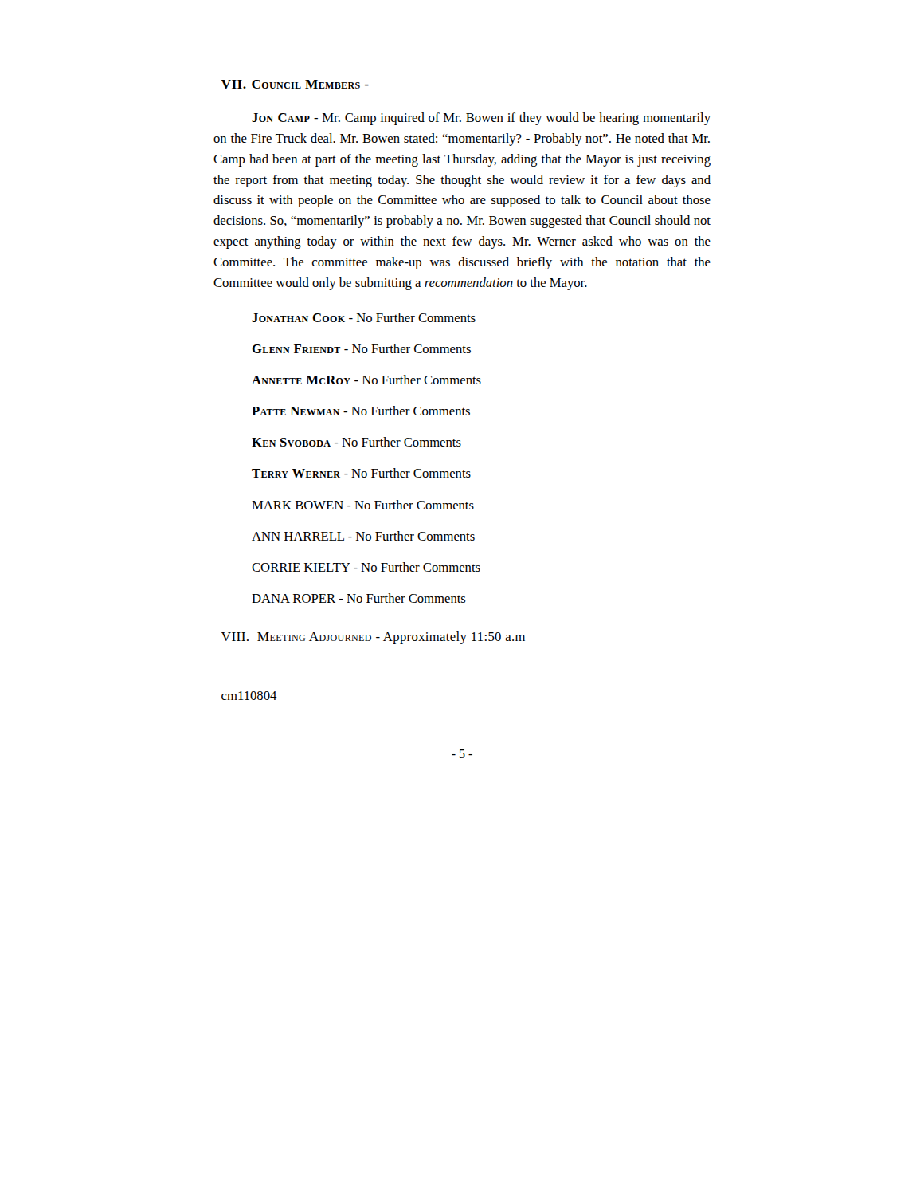VII. Council Members -
Jon Camp - Mr. Camp inquired of Mr. Bowen if they would be hearing momentarily on the Fire Truck deal. Mr. Bowen stated: “momentarily? - Probably not”. He noted that Mr. Camp had been at part of the meeting last Thursday, adding that the Mayor is just receiving the report from that meeting today. She thought she would review it for a few days and discuss it with people on the Committee who are supposed to talk to Council about those decisions. So, “momentarily” is probably a no. Mr. Bowen suggested that Council should not expect anything today or within the next few days. Mr. Werner asked who was on the Committee. The committee make-up was discussed briefly with the notation that the Committee would only be submitting a recommendation to the Mayor.
Jonathan Cook - No Further Comments
Glenn Friendt - No Further Comments
Annette McRoy - No Further Comments
Patte Newman - No Further Comments
Ken Svoboda - No Further Comments
Terry Werner - No Further Comments
MARK BOWEN - No Further Comments
ANN HARRELL - No Further Comments
CORRIE KIELTY - No Further Comments
DANA ROPER - No Further Comments
VIII. Meeting Adjourned - Approximately 11:50 a.m
cm110804
- 5 -